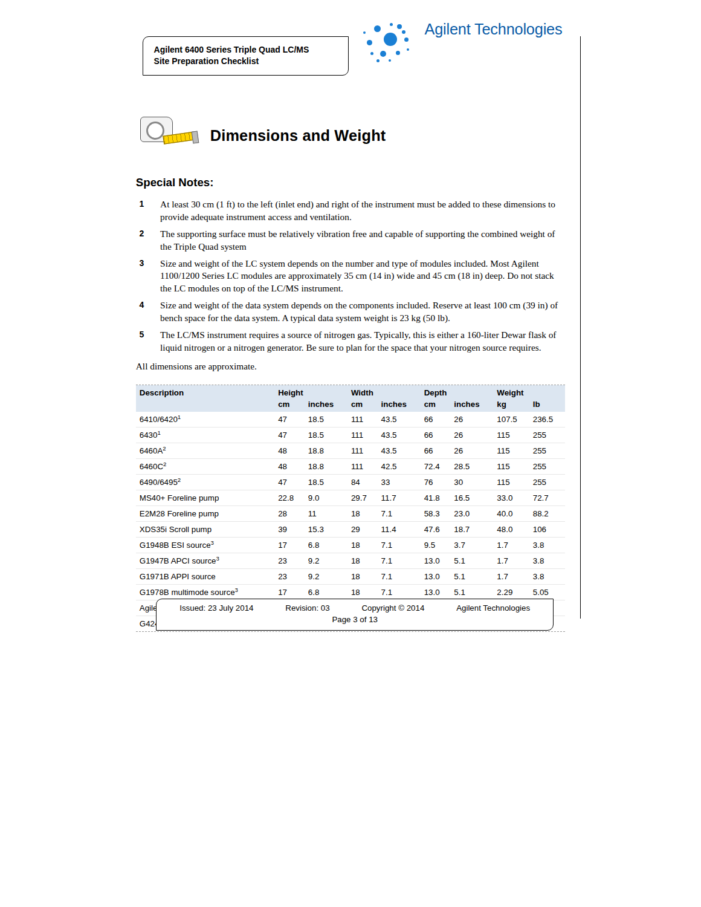Agilent 6400 Series Triple Quad LC/MS
Site Preparation Checklist
Agilent Technologies
Dimensions and Weight
Special Notes:
At least 30 cm (1 ft) to the left (inlet end) and right of the instrument must be added to these dimensions to provide adequate instrument access and ventilation.
The supporting surface must be relatively vibration free and capable of supporting the combined weight of the Triple Quad system
Size and weight of the LC system depends on the number and type of modules included. Most Agilent 1100/1200 Series LC modules are approximately 35 cm (14 in) wide and 45 cm (18 in) deep. Do not stack the LC modules on top of the LC/MS instrument.
Size and weight of the data system depends on the components included. Reserve at least 100 cm (39 in) of bench space for the data system. A typical data system weight is 23 kg (50 lb).
The LC/MS instrument requires a source of nitrogen gas. Typically, this is either a 160-liter Dewar flask of liquid nitrogen or a nitrogen generator. Be sure to plan for the space that your nitrogen source requires.
All dimensions are approximate.
| Description | Height | Width | Depth | Weight |
| --- | --- | --- | --- | --- |
| | cm | inches | cm | inches | cm | inches | kg | lb |
| 6410/6420 1 | 47 | 18.5 | 111 | 43.5 | 66 | 26 | 107.5 | 236.5 |
| 6430 1 | 47 | 18.5 | 111 | 43.5 | 66 | 26 | 115 | 255 |
| 6460A 2 | 48 | 18.8 | 111 | 43.5 | 66 | 26 | 115 | 255 |
| 6460C 2 | 48 | 18.8 | 111 | 42.5 | 72.4 | 28.5 | 115 | 255 |
| 6490/6495 2 | 47 | 18.5 | 84 | 33 | 76 | 30 | 115 | 255 |
| MS40+ Foreline pump | 22.8 | 9.0 | 29.7 | 11.7 | 41.8 | 16.5 | 33.0 | 72.7 |
| E2M28 Foreline pump | 28 | 11 | 18 | 7.1 | 58.3 | 23.0 | 40.0 | 88.2 |
| XDS35i Scroll pump | 39 | 15.3 | 29 | 11.4 | 47.6 | 18.7 | 48.0 | 106 |
| G1948B ESI source 3 | 17 | 6.8 | 18 | 7.1 | 9.5 | 3.7 | 1.7 | 3.8 |
| G1947B APCI source 3 | 23 | 9.2 | 18 | 7.1 | 13.0 | 5.1 | 1.7 | 3.8 |
| G1971B APPI source | 23 | 9.2 | 18 | 7.1 | 13.0 | 5.1 | 1.7 | 3.8 |
| G1978B multimode source 3 | 17 | 6.8 | 18 | 7.1 | 13.0 | 5.1 | 2.29 | 5.05 |
| Agilent Jet Stream source 3 | 23 | 9.2 | 18 | 7.1 | 11.5 | 4.5 | 1.7 | 3.75 |
| G4240A HPLC-Chip Cube | 36 | 14.1 | 35 | 13.7 | 30 | 11.7 | 14 | 31 |
Issued: 23 July 2014 Revision: 03 Copyright © 2014 Agilent Technologies
Page 3 of 13